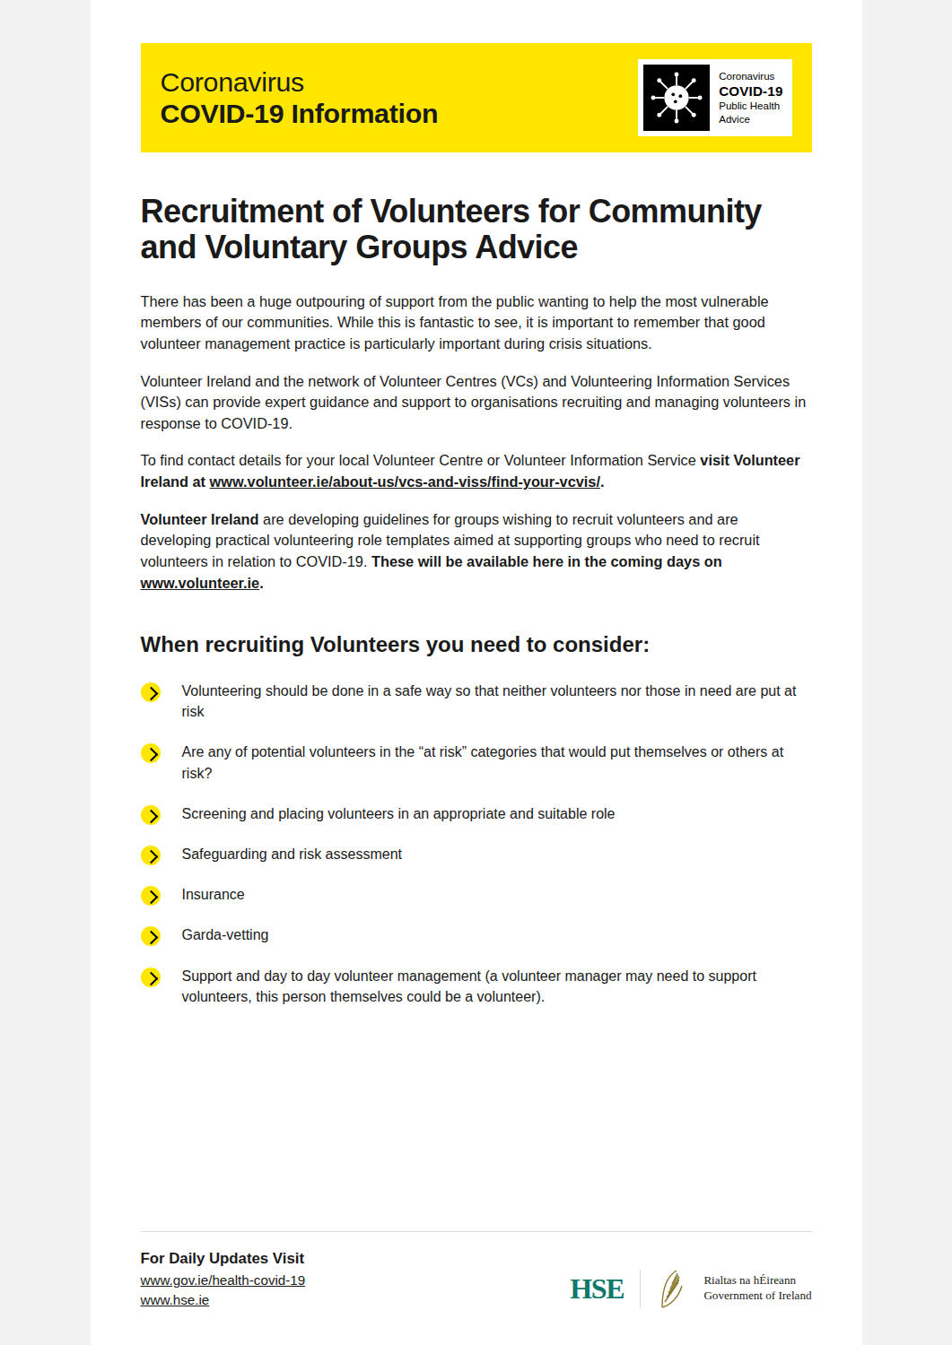CoronavirusCOVID-19 Information
Coronavirus COVID-19 Public Health
Advice
Recruitment of Volunteers for Community and Voluntary Groups Advice
There has been a huge outpouring of support from the public wanting to help the most vulnerable members of our communities. While this is fantastic to see, it is important to remember that good volunteer management practice is particularly important during crisis situations.
Volunteer Ireland and the network of Volunteer Centres (VCs) and Volunteering Information Services (VISs) can provide expert guidance and support to organisations recruiting and managing volunteers in response to COVID-19.
To find contact details for your local Volunteer Centre or Volunteer Information Service visit Volunteer Ireland at www.volunteer.ie/about-us/vcs-and-viss/find-your-vcvis/.
Volunteer Ireland are developing guidelines for groups wishing to recruit volunteers and are developing practical volunteering role templates aimed at supporting groups who need to recruit volunteers in relation to COVID-19. These will be available here in the coming days on www.volunteer.ie.
When recruiting Volunteers you need to consider:
Volunteering should be done in a safe way so that neither volunteers nor those in need are put at risk
Are any of potential volunteers in the “at risk” categories that would put themselves or others at risk?
Screening and placing volunteers in an appropriate and suitable role
Safeguarding and risk assessment
Insurance
Garda-vetting
Support and day to day volunteer management (a volunteer manager may need to support volunteers, this person themselves could be a volunteer).
For Daily Updates Visit www.gov.ie/health-covid-19
www.hse.ie
HSE
Rialtas na hÉireann Government of Ireland